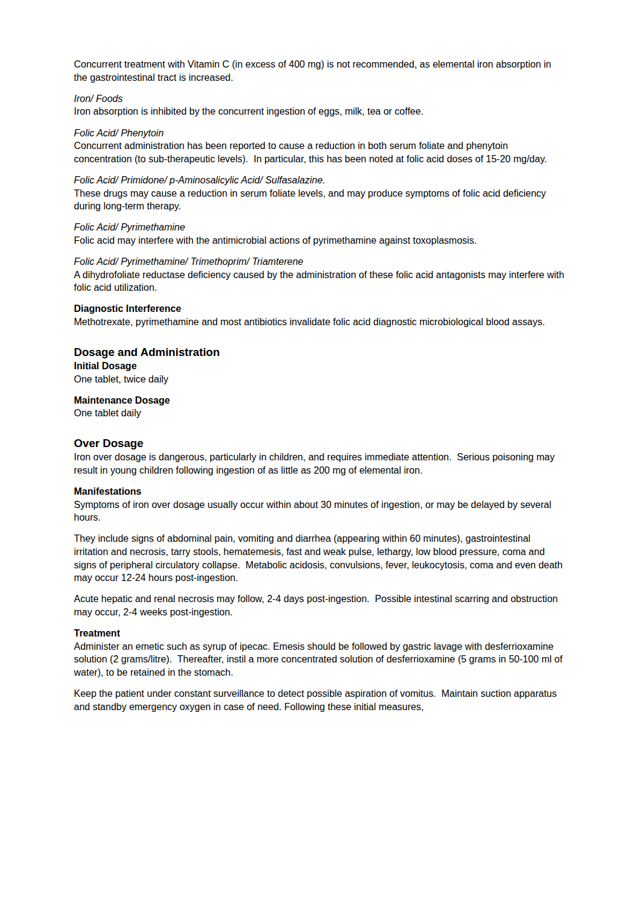Concurrent treatment with Vitamin C (in excess of 400 mg) is not recommended, as elemental iron absorption in the gastrointestinal tract is increased.
Iron/ Foods
Iron absorption is inhibited by the concurrent ingestion of eggs, milk, tea or coffee.
Folic Acid/ Phenytoin
Concurrent administration has been reported to cause a reduction in both serum foliate and phenytoin concentration (to sub-therapeutic levels). In particular, this has been noted at folic acid doses of 15-20 mg/day.
Folic Acid/ Primidone/ p-Aminosalicylic Acid/ Sulfasalazine.
These drugs may cause a reduction in serum foliate levels, and may produce symptoms of folic acid deficiency during long-term therapy.
Folic Acid/ Pyrimethamine
Folic acid may interfere with the antimicrobial actions of pyrimethamine against toxoplasmosis.
Folic Acid/ Pyrimethamine/ Trimethoprim/ Triamterene
A dihydrofoliate reductase deficiency caused by the administration of these folic acid antagonists may interfere with folic acid utilization.
Diagnostic Interference
Methotrexate, pyrimethamine and most antibiotics invalidate folic acid diagnostic microbiological blood assays.
Dosage and Administration
Initial Dosage
One tablet, twice daily
Maintenance Dosage
One tablet daily
Over Dosage
Iron over dosage is dangerous, particularly in children, and requires immediate attention. Serious poisoning may result in young children following ingestion of as little as 200 mg of elemental iron.
Manifestations
Symptoms of iron over dosage usually occur within about 30 minutes of ingestion, or may be delayed by several hours.
They include signs of abdominal pain, vomiting and diarrhea (appearing within 60 minutes), gastrointestinal irritation and necrosis, tarry stools, hematemesis, fast and weak pulse, lethargy, low blood pressure, coma and signs of peripheral circulatory collapse. Metabolic acidosis, convulsions, fever, leukocytosis, coma and even death may occur 12-24 hours post-ingestion.
Acute hepatic and renal necrosis may follow, 2-4 days post-ingestion. Possible intestinal scarring and obstruction may occur, 2-4 weeks post-ingestion.
Treatment
Administer an emetic such as syrup of ipecac. Emesis should be followed by gastric lavage with desferrioxamine solution (2 grams/litre). Thereafter, instil a more concentrated solution of desferrioxamine (5 grams in 50-100 ml of water), to be retained in the stomach.
Keep the patient under constant surveillance to detect possible aspiration of vomitus. Maintain suction apparatus and standby emergency oxygen in case of need. Following these initial measures,